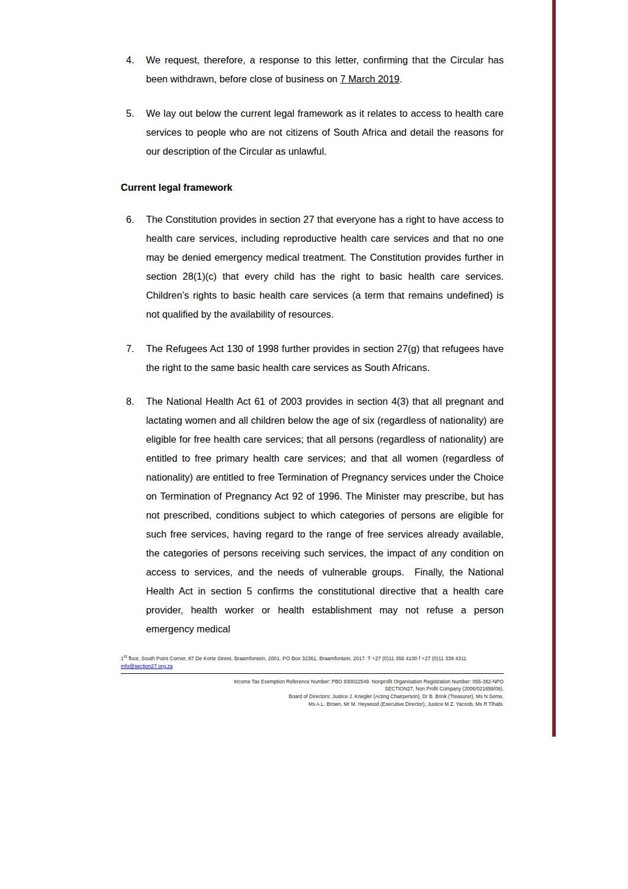We request, therefore, a response to this letter, confirming that the Circular has been withdrawn, before close of business on 7 March 2019.
We lay out below the current legal framework as it relates to access to health care services to people who are not citizens of South Africa and detail the reasons for our description of the Circular as unlawful.
Current legal framework
The Constitution provides in section 27 that everyone has a right to have access to health care services, including reproductive health care services and that no one may be denied emergency medical treatment. The Constitution provides further in section 28(1)(c) that every child has the right to basic health care services. Children’s rights to basic health care services (a term that remains undefined) is not qualified by the availability of resources.
The Refugees Act 130 of 1998 further provides in section 27(g) that refugees have the right to the same basic health care services as South Africans.
The National Health Act 61 of 2003 provides in section 4(3) that all pregnant and lactating women and all children below the age of six (regardless of nationality) are eligible for free health care services; that all persons (regardless of nationality) are entitled to free primary health care services; and that all women (regardless of nationality) are entitled to free Termination of Pregnancy services under the Choice on Termination of Pregnancy Act 92 of 1996. The Minister may prescribe, but has not prescribed, conditions subject to which categories of persons are eligible for such free services, having regard to the range of free services already available, the categories of persons receiving such services, the impact of any condition on access to services, and the needs of vulnerable groups. Finally, the National Health Act in section 5 confirms the constitutional directive that a health care provider, health worker or health establishment may not refuse a person emergency medical
1st floor, South Point Corner, 87 De Korte Street, Braamfontein, 2001. PO Box 32361, Braamfontein, 2017. T +27 (0)11 356 4100 f +27 (0)11 339 4311 info@section27.org.za
Income Tax Exemption Reference Number: PBO 930022549. Nonprofit Organisation Registration Number: 055-382-NPO
SECTION27, Non Profit Company (2006/021659/08).
Board of Directors: Justice J. Kriegler (Acting Chairperson), Dr B. Brink (Treasurer), Ms N Seme,
Ms A.L. Brown, Mr M. Heywood (Executive Director), Justice M.Z. Yacoob, Ms R Tlhabi.